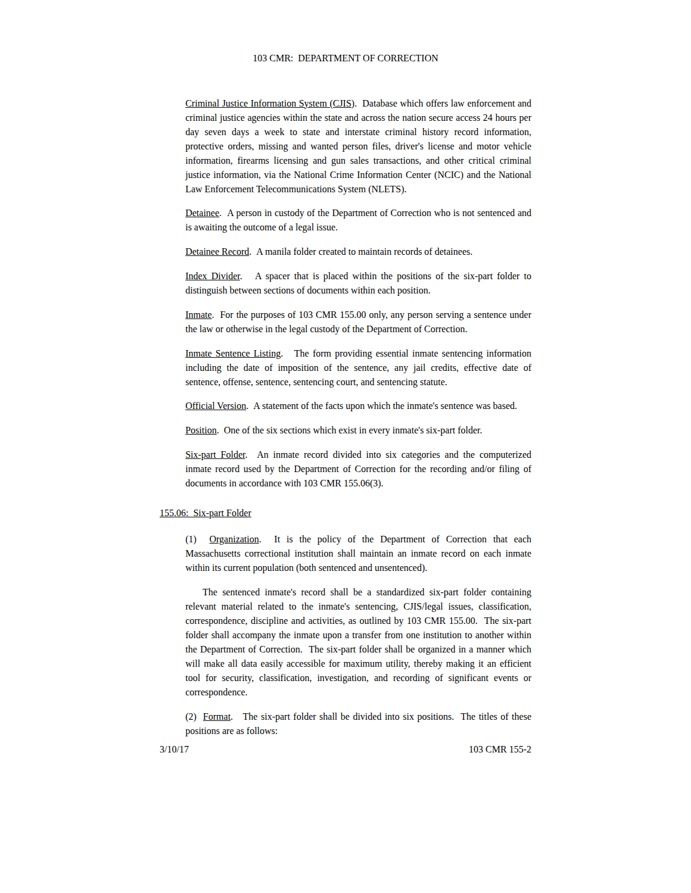103 CMR: DEPARTMENT OF CORRECTION
Criminal Justice Information System (CJIS). Database which offers law enforcement and criminal justice agencies within the state and across the nation secure access 24 hours per day seven days a week to state and interstate criminal history record information, protective orders, missing and wanted person files, driver's license and motor vehicle information, firearms licensing and gun sales transactions, and other critical criminal justice information, via the National Crime Information Center (NCIC) and the National Law Enforcement Telecommunications System (NLETS).
Detainee. A person in custody of the Department of Correction who is not sentenced and is awaiting the outcome of a legal issue.
Detainee Record. A manila folder created to maintain records of detainees.
Index Divider. A spacer that is placed within the positions of the six-part folder to distinguish between sections of documents within each position.
Inmate. For the purposes of 103 CMR 155.00 only, any person serving a sentence under the law or otherwise in the legal custody of the Department of Correction.
Inmate Sentence Listing. The form providing essential inmate sentencing information including the date of imposition of the sentence, any jail credits, effective date of sentence, offense, sentence, sentencing court, and sentencing statute.
Official Version. A statement of the facts upon which the inmate's sentence was based.
Position. One of the six sections which exist in every inmate's six-part folder.
Six-part Folder. An inmate record divided into six categories and the computerized inmate record used by the Department of Correction for the recording and/or filing of documents in accordance with 103 CMR 155.06(3).
155.06: Six-part Folder
(1) Organization. It is the policy of the Department of Correction that each Massachusetts correctional institution shall maintain an inmate record on each inmate within its current population (both sentenced and unsentenced).
The sentenced inmate's record shall be a standardized six-part folder containing relevant material related to the inmate's sentencing, CJIS/legal issues, classification, correspondence, discipline and activities, as outlined by 103 CMR 155.00. The six-part folder shall accompany the inmate upon a transfer from one institution to another within the Department of Correction. The six-part folder shall be organized in a manner which will make all data easily accessible for maximum utility, thereby making it an efficient tool for security, classification, investigation, and recording of significant events or correspondence.
(2) Format. The six-part folder shall be divided into six positions. The titles of these positions are as follows:
3/10/17 103 CMR 155-2